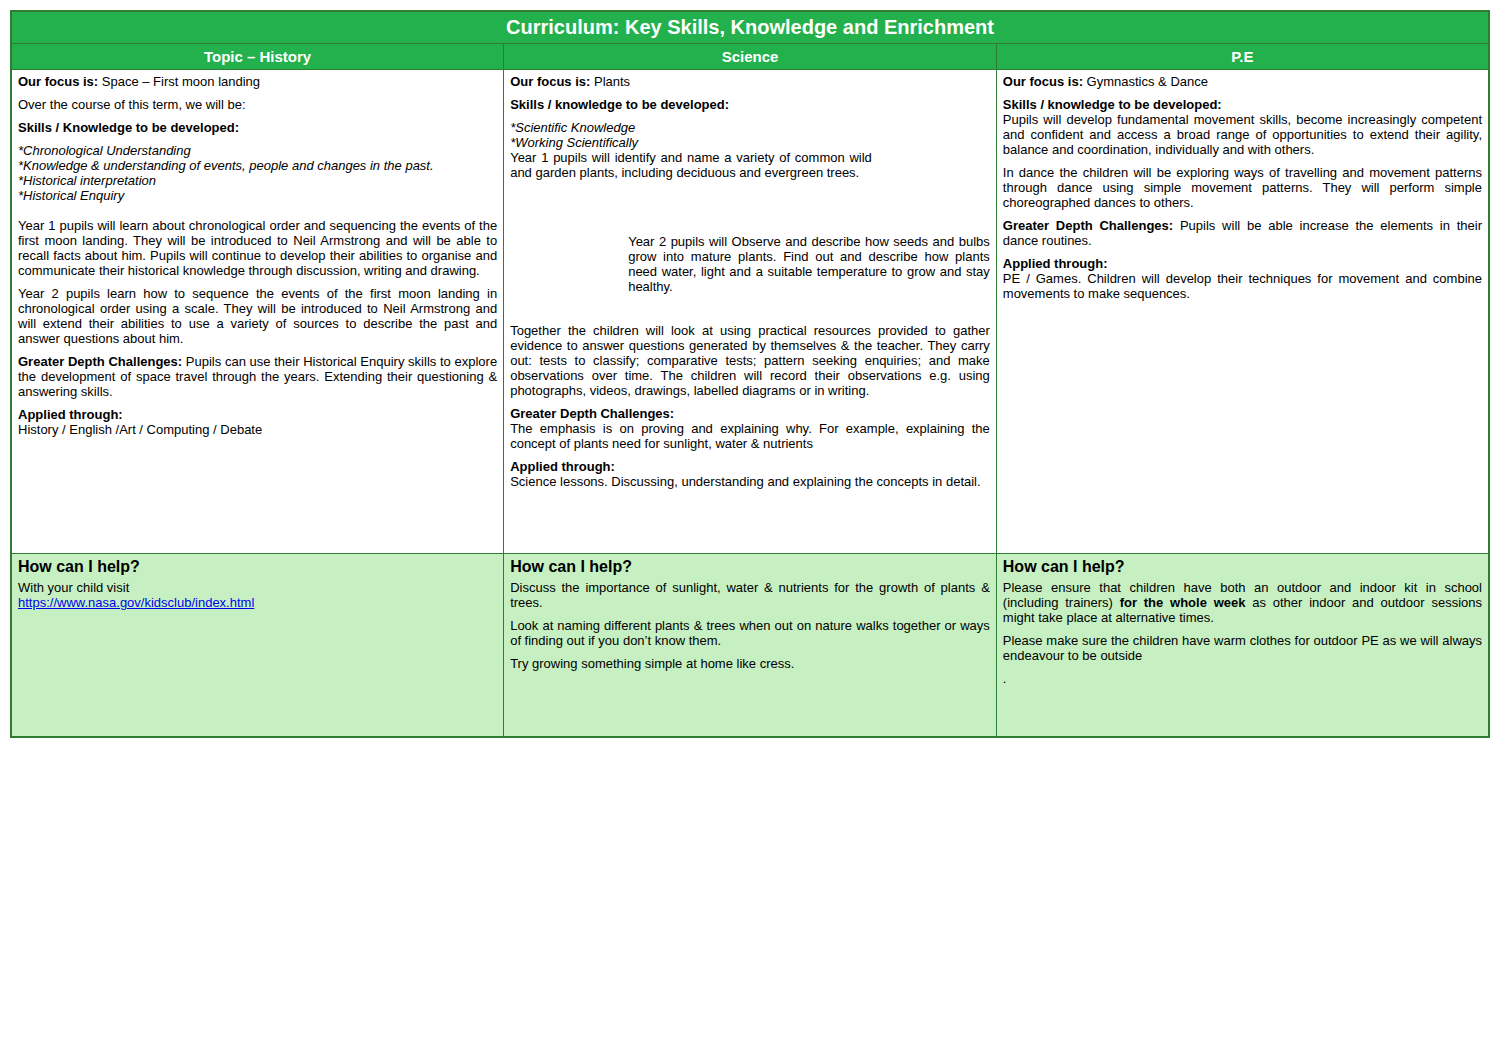| Curriculum: Key Skills, Knowledge and Enrichment |
| --- |
| Topic – History | Science | P.E |
| Our focus is: Space – First moon landing Over the course of this term, we will be: Skills / Knowledge to be developed: *Chronological Understanding *Knowledge & understanding of events, people and changes in the past. *Historical interpretation *Historical Enquiry Year 1 pupils will learn about chronological order and sequencing the events of the first moon landing. They will be introduced to Neil Armstrong and will be able to recall facts about him. Pupils will continue to develop their abilities to organise and communicate their historical knowledge through discussion, writing and drawing. Year 2 pupils learn how to sequence the events of the first moon landing in chronological order using a scale. They will be introduced to Neil Armstrong and will extend their abilities to use a variety of sources to describe the past and answer questions about him. Greater Depth Challenges: Pupils can use their Historical Enquiry skills to explore the development of space travel through the years. Extending their questioning & answering skills. Applied through: History / English /Art / Computing / Debate | Our focus is: Plants Skills / knowledge to be developed: *Scientific Knowledge *Working Scientifically Year 1 pupils will identify and name a variety of common wild and garden plants, including deciduous and evergreen trees. Year 2 pupils will Observe and describe how seeds and bulbs grow into mature plants. Find out and describe how plants need water, light and a suitable temperature to grow and stay healthy. Together the children will look at using practical resources provided to gather evidence to answer questions generated by themselves & the teacher. They carry out: tests to classify; comparative tests; pattern seeking enquiries; and make observations over time. The children will record their observations e.g. using photographs, videos, drawings, labelled diagrams or in writing. Greater Depth Challenges: The emphasis is on proving and explaining why. For example, explaining the concept of plants need for sunlight, water & nutrients Applied through: Science lessons. Discussing, understanding and explaining the concepts in detail. | Our focus is: Gymnastics & Dance Skills / knowledge to be developed: Pupils will develop fundamental movement skills, become increasingly competent and confident and access a broad range of opportunities to extend their agility, balance and coordination, individually and with others. In dance the children will be exploring ways of travelling and movement patterns through dance using simple movement patterns. They will perform simple choreographed dances to others. Greater Depth Challenges: Pupils will be able increase the elements in their dance routines. Applied through: PE / Games. Children will develop their techniques for movement and combine movements to make sequences. |
| How can I help? With your child visit https://www.nasa.gov/kidsclub/index.html | How can I help? Discuss the importance of sunlight, water & nutrients for the growth of plants & trees. Look at naming different plants & trees when out on nature walks together or ways of finding out if you don’t know them. Try growing something simple at home like cress. | How can I help? Please ensure that children have both an outdoor and indoor kit in school (including trainers) for the whole week as other indoor and outdoor sessions might take place at alternative times. Please make sure the children have warm clothes for outdoor PE as we will always endeavour to be outside . |